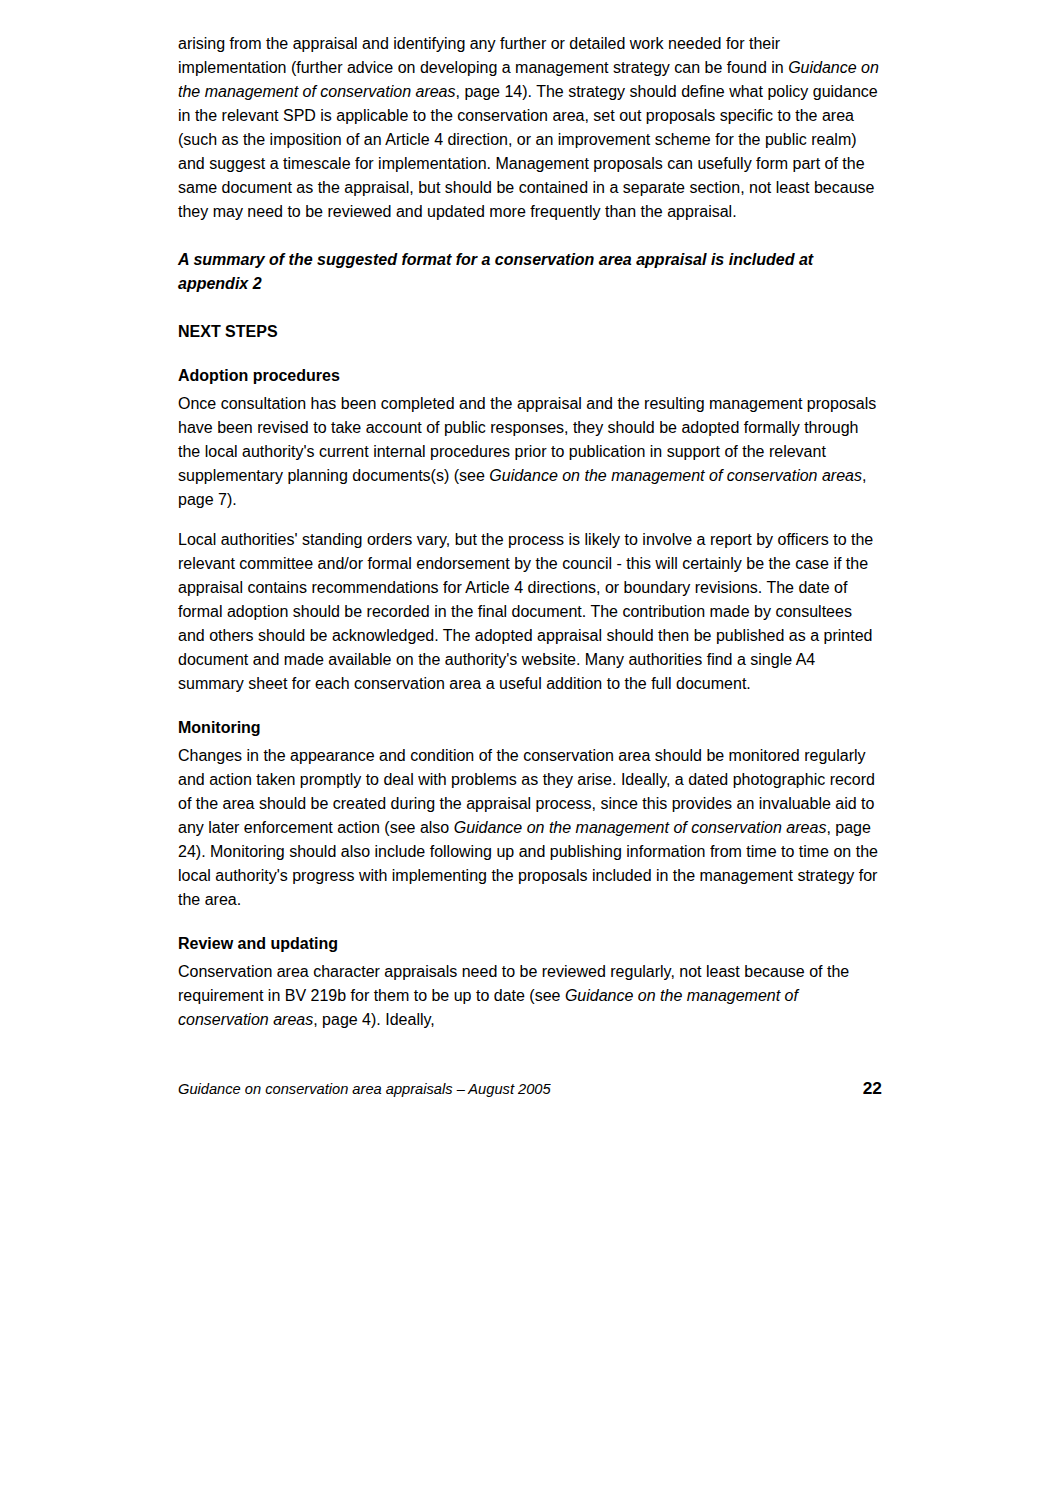arising from the appraisal and identifying any further or detailed work needed for their implementation (further advice on developing a management strategy can be found in Guidance on the management of conservation areas, page 14). The strategy should define what policy guidance in the relevant SPD is applicable to the conservation area, set out proposals specific to the area (such as the imposition of an Article 4 direction, or an improvement scheme for the public realm) and suggest a timescale for implementation. Management proposals can usefully form part of the same document as the appraisal, but should be contained in a separate section, not least because they may need to be reviewed and updated more frequently than the appraisal.
A summary of the suggested format for a conservation area appraisal is included at appendix 2
NEXT STEPS
Adoption procedures
Once consultation has been completed and the appraisal and the resulting management proposals have been revised to take account of public responses, they should be adopted formally through the local authority's current internal procedures prior to publication in support of the relevant supplementary planning documents(s) (see Guidance on the management of conservation areas, page 7).
Local authorities' standing orders vary, but the process is likely to involve a report by officers to the relevant committee and/or formal endorsement by the council - this will certainly be the case if the appraisal contains recommendations for Article 4 directions, or boundary revisions. The date of formal adoption should be recorded in the final document. The contribution made by consultees and others should be acknowledged. The adopted appraisal should then be published as a printed document and made available on the authority's website. Many authorities find a single A4 summary sheet for each conservation area a useful addition to the full document.
Monitoring
Changes in the appearance and condition of the conservation area should be monitored regularly and action taken promptly to deal with problems as they arise. Ideally, a dated photographic record of the area should be created during the appraisal process, since this provides an invaluable aid to any later enforcement action (see also Guidance on the management of conservation areas, page 24). Monitoring should also include following up and publishing information from time to time on the local authority's progress with implementing the proposals included in the management strategy for the area.
Review and updating
Conservation area character appraisals need to be reviewed regularly, not least because of the requirement in BV 219b for them to be up to date (see Guidance on the management of conservation areas, page 4). Ideally,
Guidance on conservation area appraisals – August 2005 22